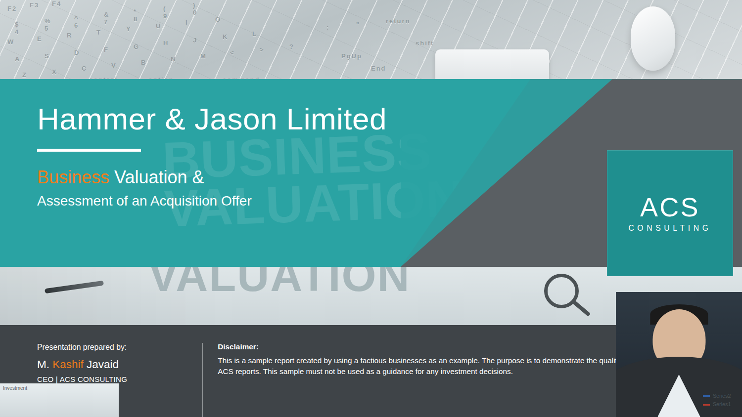F2 F3 F4 $
4 %
5 ^
6 &
7 *
8 (
9 )
0 W E R T Y U I O A S D F G H J K L Z X C V B N M < > ? : " return shift PgUp End control option command
BUSINESS
VALUATION
Hammer & Jason Limited
Business Valuation &
Assessment of an Acquisition Offer
ACS
Consulting
VALUATION
Presentation prepared by:
M. Kashif Javaid
CEO | ACS CONSULTING
Disclaimer: This is a sample report created by using a factious businesses as an example. The purpose is to demonstrate the quality of ACS reports. This sample must not be used as a guidance for any investment decisions.
Investment
Series2
Series1